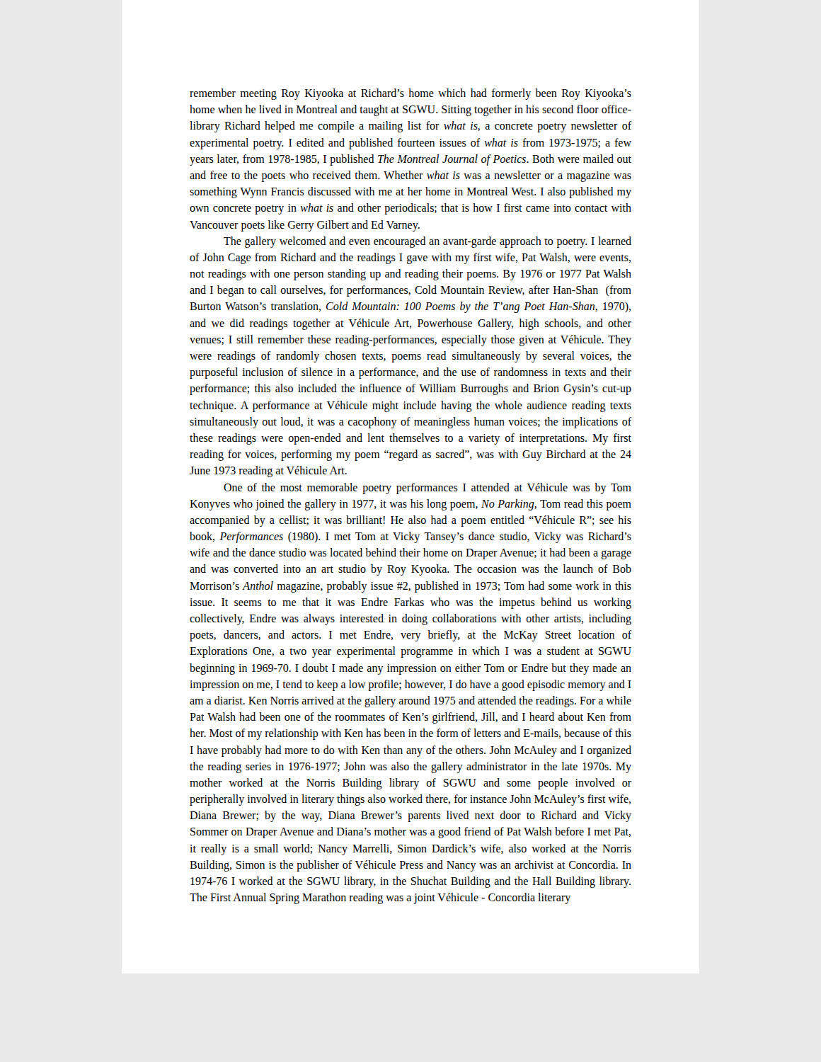remember meeting Roy Kiyooka at Richard’s home which had formerly been Roy Kiyooka’s home when he lived in Montreal and taught at SGWU. Sitting together in his second floor office-library Richard helped me compile a mailing list for what is, a concrete poetry newsletter of experimental poetry. I edited and published fourteen issues of what is from 1973-1975; a few years later, from 1978-1985, I published The Montreal Journal of Poetics. Both were mailed out and free to the poets who received them. Whether what is was a newsletter or a magazine was something Wynn Francis discussed with me at her home in Montreal West. I also published my own concrete poetry in what is and other periodicals; that is how I first came into contact with Vancouver poets like Gerry Gilbert and Ed Varney.
The gallery welcomed and even encouraged an avant-garde approach to poetry. I learned of John Cage from Richard and the readings I gave with my first wife, Pat Walsh, were events, not readings with one person standing up and reading their poems. By 1976 or 1977 Pat Walsh and I began to call ourselves, for performances, Cold Mountain Review, after Han-Shan (from Burton Watson’s translation, Cold Mountain: 100 Poems by the T’ang Poet Han-Shan, 1970), and we did readings together at Véhicule Art, Powerhouse Gallery, high schools, and other venues; I still remember these reading-performances, especially those given at Véhicule. They were readings of randomly chosen texts, poems read simultaneously by several voices, the purposeful inclusion of silence in a performance, and the use of randomness in texts and their performance; this also included the influence of William Burroughs and Brion Gysin’s cut-up technique. A performance at Véhicule might include having the whole audience reading texts simultaneously out loud, it was a cacophony of meaningless human voices; the implications of these readings were open-ended and lent themselves to a variety of interpretations. My first reading for voices, performing my poem “regard as sacred”, was with Guy Birchard at the 24 June 1973 reading at Véhicule Art.
One of the most memorable poetry performances I attended at Véhicule was by Tom Konyves who joined the gallery in 1977, it was his long poem, No Parking, Tom read this poem accompanied by a cellist; it was brilliant! He also had a poem entitled “Véhicule R”; see his book, Performances (1980). I met Tom at Vicky Tansey’s dance studio, Vicky was Richard’s wife and the dance studio was located behind their home on Draper Avenue; it had been a garage and was converted into an art studio by Roy Kyooka. The occasion was the launch of Bob Morrison’s Anthol magazine, probably issue #2, published in 1973; Tom had some work in this issue. It seems to me that it was Endre Farkas who was the impetus behind us working collectively, Endre was always interested in doing collaborations with other artists, including poets, dancers, and actors. I met Endre, very briefly, at the McKay Street location of Explorations One, a two year experimental programme in which I was a student at SGWU beginning in 1969-70. I doubt I made any impression on either Tom or Endre but they made an impression on me, I tend to keep a low profile; however, I do have a good episodic memory and I am a diarist. Ken Norris arrived at the gallery around 1975 and attended the readings. For a while Pat Walsh had been one of the roommates of Ken’s girlfriend, Jill, and I heard about Ken from her. Most of my relationship with Ken has been in the form of letters and E-mails, because of this I have probably had more to do with Ken than any of the others. John McAuley and I organized the reading series in 1976-1977; John was also the gallery administrator in the late 1970s. My mother worked at the Norris Building library of SGWU and some people involved or peripherally involved in literary things also worked there, for instance John McAuley’s first wife, Diana Brewer; by the way, Diana Brewer’s parents lived next door to Richard and Vicky Sommer on Draper Avenue and Diana’s mother was a good friend of Pat Walsh before I met Pat, it really is a small world; Nancy Marrelli, Simon Dardick’s wife, also worked at the Norris Building, Simon is the publisher of Véhicule Press and Nancy was an archivist at Concordia. In 1974-76 I worked at the SGWU library, in the Shuchat Building and the Hall Building library. The First Annual Spring Marathon reading was a joint Véhicule - Concordia literary